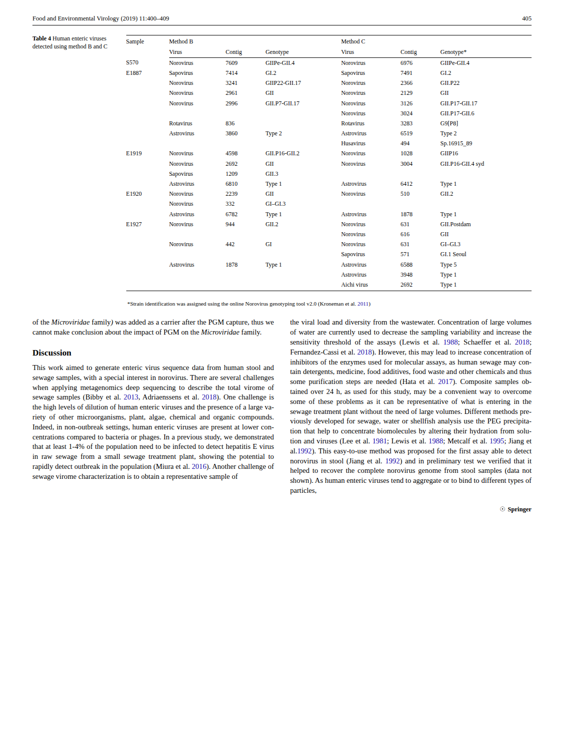Food and Environmental Virology (2019) 11:400–409
405
Table 4 Human enteric viruses detected using method B and C
| Sample | Method B | Method C |
| --- | --- | --- |
| Virus | Contig | Genotype | Virus | Contig | Genotype* |
| S570 | Norovirus | 7609 | GIIPe-GII.4 | Norovirus | 6976 | GIIPe-GII.4 |
| E1887 | Sapovirus | 7414 | GI.2 | Sapovirus | 7491 | GI.2 |
| | Norovirus | 3241 | GIIP22-GII.17 | Norovirus | 2366 | GII.P22 |
| | Norovirus | 2961 | GII | Norovirus | 2129 | GII |
| | Norovirus | 2996 | GII.P7-GII.17 | Norovirus | 3126 | GII.P17-GII.17 |
| | | | | Norovirus | 3024 | GII.P17-GII.6 |
| | Rotavirus | 836 | | Rotavirus | 3283 | G9[P8] |
| | Astrovirus | 3860 | Type 2 | Astrovirus | 6519 | Type 2 |
| | | | | Husavirus | 494 | Sp.16915_89 |
| E1919 | Norovirus | 4598 | GII.P16-GII.2 | Norovirus | 1028 | GIIP16 |
| | Norovirus | 2692 | GII | Norovirus | 3004 | GII.P16-GII.4 syd |
| | Sapovirus | 1209 | GII.3 | | | |
| | Astrovirus | 6810 | Type 1 | Astrovirus | 6412 | Type 1 |
| E1920 | Norovirus | 2239 | GII | Norovirus | 510 | GII.2 |
| | Norovirus | 332 | GI–GI.3 | | | |
| | Astrovirus | 6782 | Type 1 | Astrovirus | 1878 | Type 1 |
| E1927 | Norovirus | 944 | GII.2 | Norovirus | 631 | GII.Postdam |
| | | | | Norovirus | 616 | GII |
| | Norovirus | 442 | GI | Norovirus | 631 | GI–GI.3 |
| | | | | Sapovirus | 571 | GI.1 Seoul |
| | Astrovirus | 1878 | Type 1 | Astrovirus | 6588 | Type 5 |
| | | | | Astrovirus | 3948 | Type 1 |
| | | | | Aichi virus | 2692 | Type 1 |
*Strain identification was assigned using the online Norovirus genotyping tool v2.0 (Kroneman et al. 2011)
of the Microviridae family) was added as a carrier after the PGM capture, thus we cannot make conclusion about the impact of PGM on the Microviridae family.
Discussion
This work aimed to generate enteric virus sequence data from human stool and sewage samples, with a special interest in norovirus. There are several challenges when applying metagenomics deep sequencing to describe the total virome of sewage samples (Bibby et al. 2013, Adriaenssens et al. 2018). One challenge is the high levels of dilution of human enteric viruses and the presence of a large variety of other microorganisms, plant, algae, chemical and organic compounds. Indeed, in non-outbreak settings, human enteric viruses are present at lower concentrations compared to bacteria or phages. In a previous study, we demonstrated that at least 1-4% of the population need to be infected to detect hepatitis E virus in raw sewage from a small sewage treatment plant, showing the potential to rapidly detect outbreak in the population (Miura et al. 2016). Another challenge of sewage virome characterization is to obtain a representative sample of
the viral load and diversity from the wastewater. Concentration of large volumes of water are currently used to decrease the sampling variability and increase the sensitivity threshold of the assays (Lewis et al. 1988; Schaeffer et al. 2018; Fernandez-Cassi et al. 2018). However, this may lead to increase concentration of inhibitors of the enzymes used for molecular assays, as human sewage may contain detergents, medicine, food additives, food waste and other chemicals and thus some purification steps are needed (Hata et al. 2017). Composite samples obtained over 24 h, as used for this study, may be a convenient way to overcome some of these problems as it can be representative of what is entering in the sewage treatment plant without the need of large volumes. Different methods previously developed for sewage, water or shellfish analysis use the PEG precipitation that help to concentrate biomolecules by altering their hydration from solution and viruses (Lee et al. 1981; Lewis et al. 1988; Metcalf et al. 1995; Jiang et al.1992). This easy-to-use method was proposed for the first assay able to detect norovirus in stool (Jiang et al. 1992) and in preliminary test we verified that it helped to recover the complete norovirus genome from stool samples (data not shown). As human enteric viruses tend to aggregate or to bind to different types of particles,
Springer